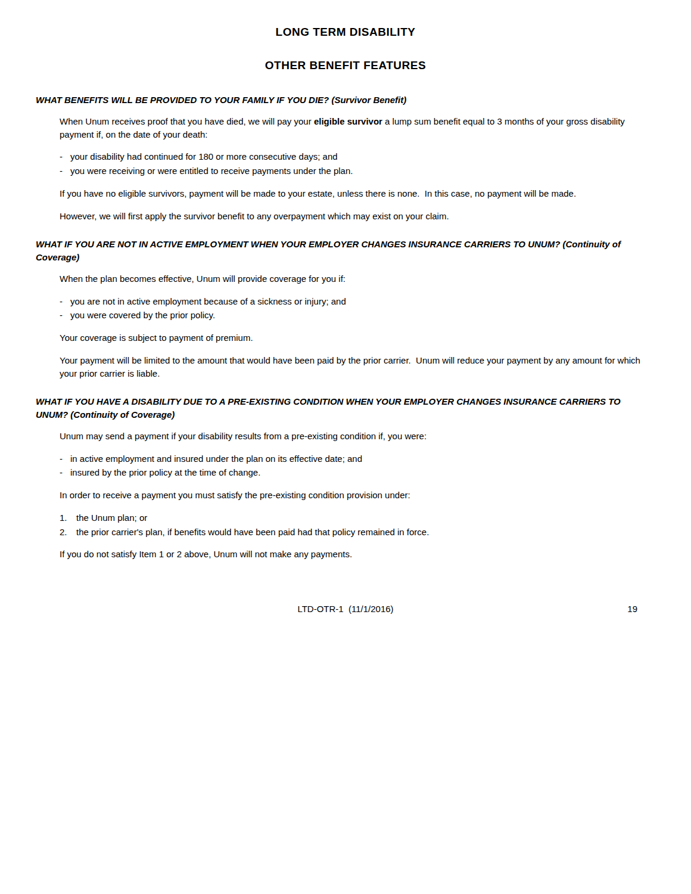LONG TERM DISABILITY
OTHER BENEFIT FEATURES
WHAT BENEFITS WILL BE PROVIDED TO YOUR FAMILY IF YOU DIE? (Survivor Benefit)
When Unum receives proof that you have died, we will pay your eligible survivor a lump sum benefit equal to 3 months of your gross disability payment if, on the date of your death:
your disability had continued for 180 or more consecutive days; and
you were receiving or were entitled to receive payments under the plan.
If you have no eligible survivors, payment will be made to your estate, unless there is none. In this case, no payment will be made.
However, we will first apply the survivor benefit to any overpayment which may exist on your claim.
WHAT IF YOU ARE NOT IN ACTIVE EMPLOYMENT WHEN YOUR EMPLOYER CHANGES INSURANCE CARRIERS TO UNUM? (Continuity of Coverage)
When the plan becomes effective, Unum will provide coverage for you if:
you are not in active employment because of a sickness or injury; and
you were covered by the prior policy.
Your coverage is subject to payment of premium.
Your payment will be limited to the amount that would have been paid by the prior carrier. Unum will reduce your payment by any amount for which your prior carrier is liable.
WHAT IF YOU HAVE A DISABILITY DUE TO A PRE-EXISTING CONDITION WHEN YOUR EMPLOYER CHANGES INSURANCE CARRIERS TO UNUM? (Continuity of Coverage)
Unum may send a payment if your disability results from a pre-existing condition if, you were:
in active employment and insured under the plan on its effective date; and
insured by the prior policy at the time of change.
In order to receive a payment you must satisfy the pre-existing condition provision under:
the Unum plan; or
the prior carrier's plan, if benefits would have been paid had that policy remained in force.
If you do not satisfy Item 1 or 2 above, Unum will not make any payments.
LTD-OTR-1 (11/1/2016)19